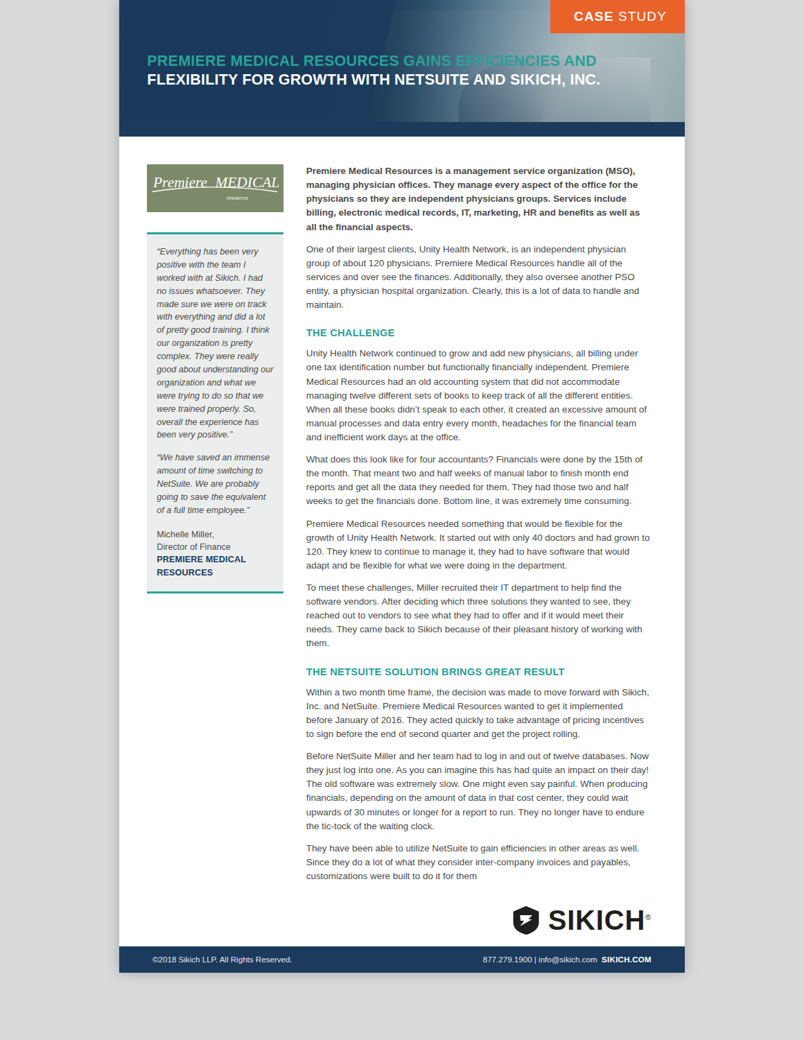CASE STUDY
Premiere Medical Resources Gains Efficiencies and
Flexibility for Growth with NetSuite and Sikich, Inc.
Premiere MEDICAL resources
“Everything has been very positive with the team I worked with at Sikich. I had no issues whatsoever. They made sure we were on track with everything and did a lot of pretty good training. I think our organization is pretty complex. They were really good about understanding our organization and what we were trying to do so that we were trained properly. So, overall the experience has been very positive.”
“We have saved an immense amount of time switching to NetSuite. We are probably going to save the equivalent of a full time employee.”
Michelle Miller,
Director of Finance
PREMIERE MEDICAL RESOURCES
Premiere Medical Resources is a management service organization (MSO), managing physician offices. They manage every aspect of the office for the physicians so they are independent physicians groups. Services include billing, electronic medical records, IT, marketing, HR and benefits as well as all the financial aspects.
One of their largest clients, Unity Health Network, is an independent physician group of about 120 physicians. Premiere Medical Resources handle all of the services and over see the finances. Additionally, they also oversee another PSO entity, a physician hospital organization. Clearly, this is a lot of data to handle and maintain.
The Challenge
Unity Health Network continued to grow and add new physicians, all billing under one tax identification number but functionally financially independent. Premiere Medical Resources had an old accounting system that did not accommodate managing twelve different sets of books to keep track of all the different entities. When all these books didn’t speak to each other, it created an excessive amount of manual processes and data entry every month, headaches for the financial team and inefficient work days at the office.
What does this look like for four accountants? Financials were done by the 15th of the month. That meant two and half weeks of manual labor to finish month end reports and get all the data they needed for them. They had those two and half weeks to get the financials done. Bottom line, it was extremely time consuming.
Premiere Medical Resources needed something that would be flexible for the growth of Unity Health Network. It started out with only 40 doctors and had grown to 120. They knew to continue to manage it, they had to have software that would adapt and be flexible for what we were doing in the department.
To meet these challenges, Miller recruited their IT department to help find the software vendors. After deciding which three solutions they wanted to see, they reached out to vendors to see what they had to offer and if it would meet their needs. They came back to Sikich because of their pleasant history of working with them.
The NetSuite Solution Brings Great Result
Within a two month time frame, the decision was made to move forward with Sikich, Inc. and NetSuite. Premiere Medical Resources wanted to get it implemented before January of 2016. They acted quickly to take advantage of pricing incentives to sign before the end of second quarter and get the project rolling.
Before NetSuite Miller and her team had to log in and out of twelve databases. Now they just log into one. As you can imagine this has had quite an impact on their day! The old software was extremely slow. One might even say painful. When producing financials, depending on the amount of data in that cost center, they could wait upwards of 30 minutes or longer for a report to run. They no longer have to endure the tic-tock of the waiting clock.
They have been able to utilize NetSuite to gain efficiencies in other areas as well. Since they do a lot of what they consider inter-company invoices and payables, customizations were built to do it for them
SIKICH®
©2018 Sikich LLP. All Rights Reserved.
877.279.1900 | info@sikich.com SIKICH.COM